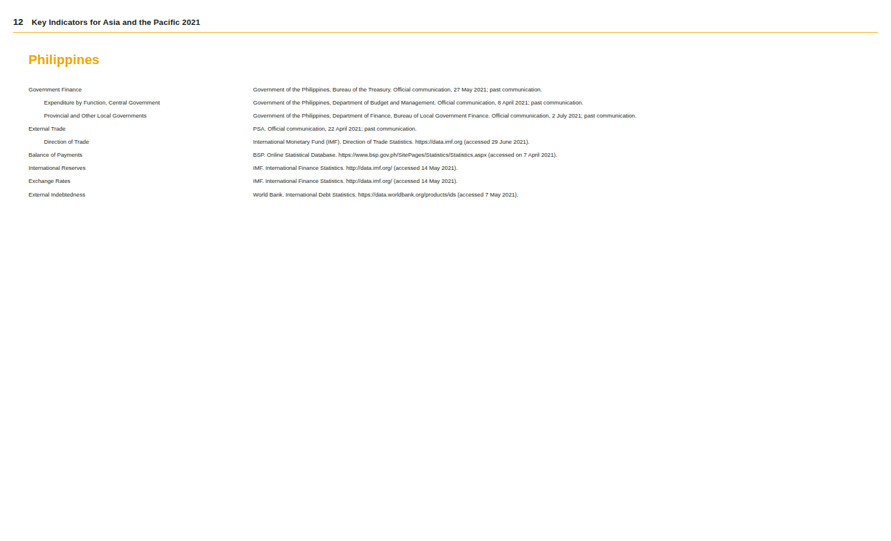12 Key Indicators for Asia and the Pacific 2021
Philippines
| Government Finance | Government of the Philippines, Bureau of the Treasury. Official communication, 27 May 2021; past communication. |
| Expenditure by Function, Central Government | Government of the Philippines, Department of Budget and Management. Official communication, 8 April 2021; past communication. |
| Provincial and Other Local Governments | Government of the Philippines, Department of Finance, Bureau of Local Government Finance. Official communication, 2 July 2021; past communication. |
| External Trade | PSA. Official communication, 22 April 2021; past communication. |
| Direction of Trade | International Monetary Fund (IMF). Direction of Trade Statistics. https://data.imf.org (accessed 29 June 2021). |
| Balance of Payments | BSP. Online Statistical Database. https://www.bsp.gov.ph/SitePages/Statistics/Statistics.aspx (accessed on 7 April 2021). |
| International Reserves | IMF. International Finance Statistics. http://data.imf.org/ (accessed 14 May 2021). |
| Exchange Rates | IMF. International Finance Statistics. http://data.imf.org/ (accessed 14 May 2021). |
| External Indebtedness | World Bank. International Debt Statistics. https://data.worldbank.org/products/ids (accessed 7 May 2021). |